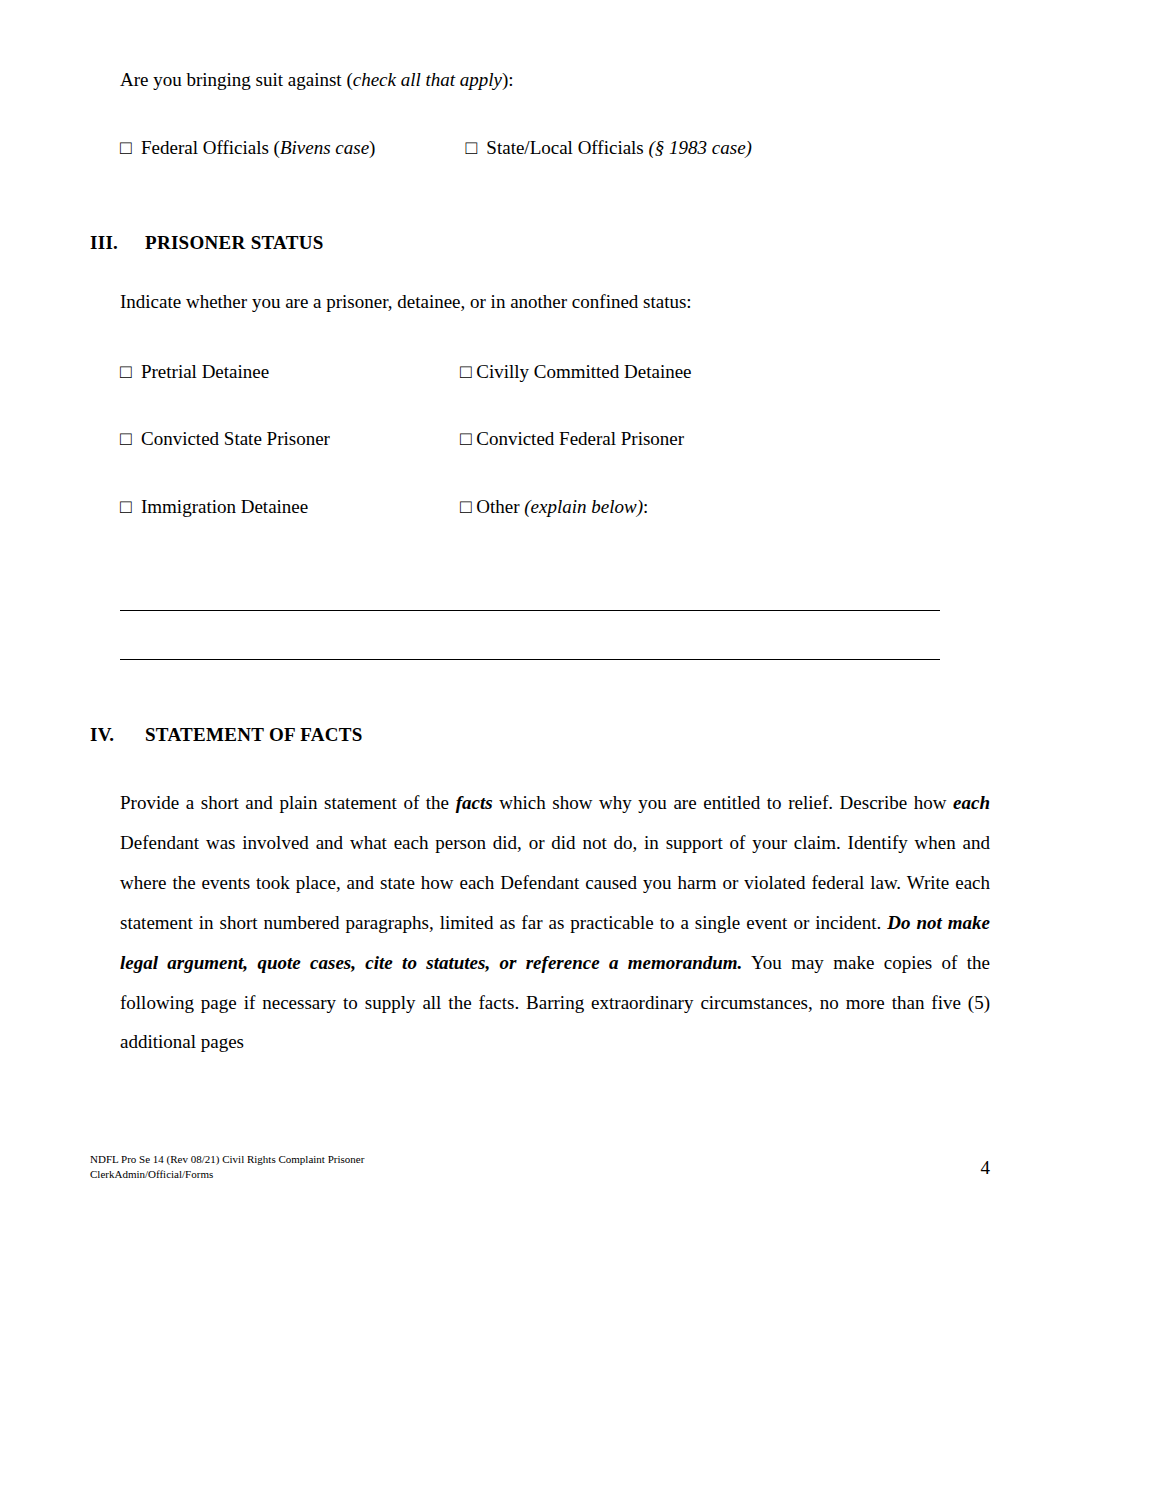Are you bringing suit against (check all that apply):
□ Federal Officials (Bivens case) □ State/Local Officials (§ 1983 case)
III. PRISONER STATUS
Indicate whether you are a prisoner, detainee, or in another confined status:
□ Pretrial Detainee
□ Civilly Committed Detainee
□ Convicted State Prisoner
□ Convicted Federal Prisoner
□ Immigration Detainee
□ Other (explain below):
IV. STATEMENT OF FACTS
Provide a short and plain statement of the facts which show why you are entitled to relief. Describe how each Defendant was involved and what each person did, or did not do, in support of your claim. Identify when and where the events took place, and state how each Defendant caused you harm or violated federal law. Write each statement in short numbered paragraphs, limited as far as practicable to a single event or incident. Do not make legal argument, quote cases, cite to statutes, or reference a memorandum. You may make copies of the following page if necessary to supply all the facts. Barring extraordinary circumstances, no more than five (5) additional pages
NDFL Pro Se 14 (Rev 08/21) Civil Rights Complaint Prisoner
ClerkAdmin/Official/Forms
4